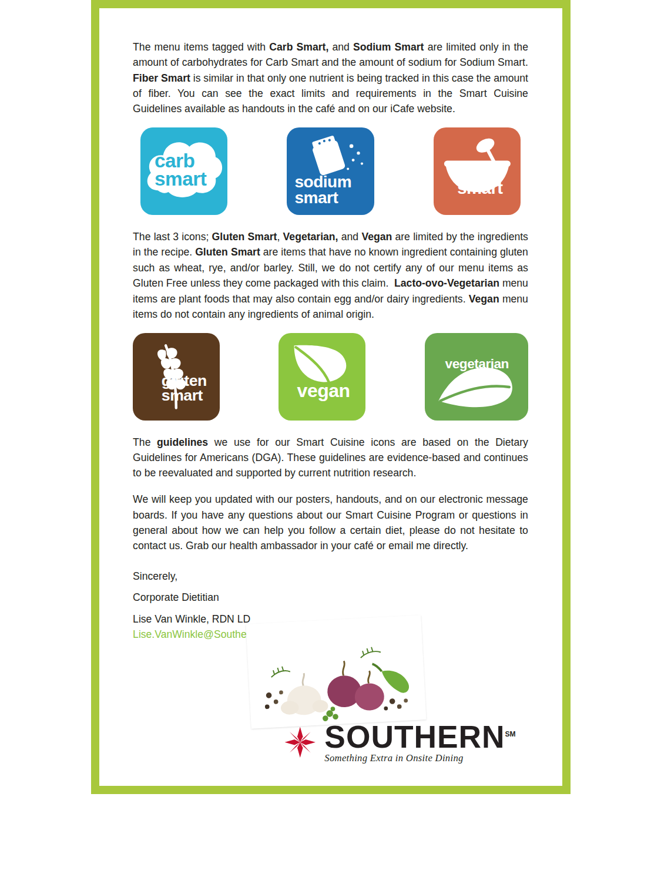The menu items tagged with Carb Smart, and Sodium Smart are limited only in the amount of carbohydrates for Carb Smart and the amount of sodium for Sodium Smart. Fiber Smart is similar in that only one nutrient is being tracked in this case the amount of fiber. You can see the exact limits and requirements in the Smart Cuisine Guidelines available as handouts in the café and on our iCafe website.
carb
smart
sodium
smart
fiber
smart
The last 3 icons; Gluten Smart, Vegetarian, and Vegan are limited by the ingredients in the recipe. Gluten Smart are items that have no known ingredient containing gluten such as wheat, rye, and/or barley. Still, we do not certify any of our menu items as Gluten Free unless they come packaged with this claim. Lacto-ovo-Vegetarian menu items are plant foods that may also contain egg and/or dairy ingredients. Vegan menu items do not contain any ingredients of animal origin.
gluten
smart
vegan
vegetarian
The guidelines we use for our Smart Cuisine icons are based on the Dietary Guidelines for Americans (DGA). These guidelines are evidence-based and continues to be reevaluated and supported by current nutrition research.
We will keep you updated with our posters, handouts, and on our electronic message boards. If you have any questions about our Smart Cuisine Program or questions in general about how we can help you follow a certain diet, please do not hesitate to contact us. Grab our health ambassador in your café or email me directly.
Sincerely,
Corporate Dietitian
Lise Van Winkle, RDN LD
Lise.VanWinkle@Southernfoodservice.com
SOUTHERNSM
Something Extra in Onsite Dining